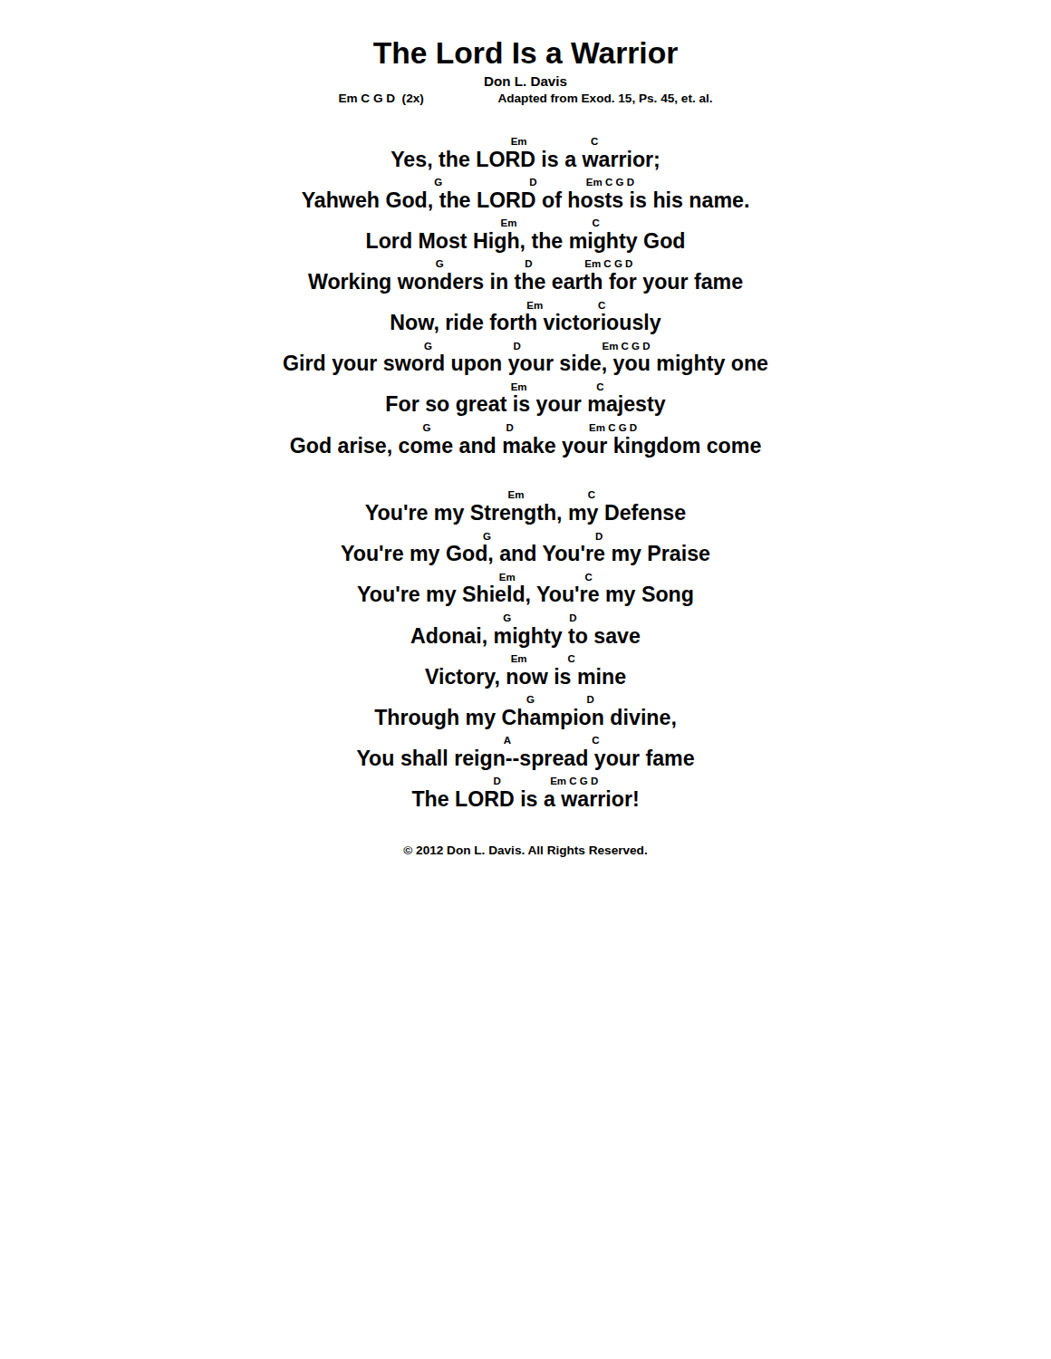The Lord Is a Warrior
Don L. Davis
Em C G D (2x) Adapted from Exod. 15, Ps. 45, et. al.
Em C
Yes, the LORD is a warrior;
G D Em C G D
Yahweh God, the LORD of hosts is his name.
Em C
Lord Most High, the mighty God
G D Em C G D
Working wonders in the earth for your fame
Em C
Now, ride forth victoriously
G D Em C G D
Gird your sword upon your side, you mighty one
Em C
For so great is your majesty
G D Em C G D
God arise, come and make your kingdom come
Em C
You're my Strength, my Defense
G D
You're my God, and You're my Praise
Em C
You're my Shield, You're my Song
G D
Adonai, mighty to save
Em C
Victory, now is mine
G D
Through my Champion divine,
A C
You shall reign--spread your fame
D Em C G D
The LORD is a warrior!
© 2012 Don L. Davis. All Rights Reserved.